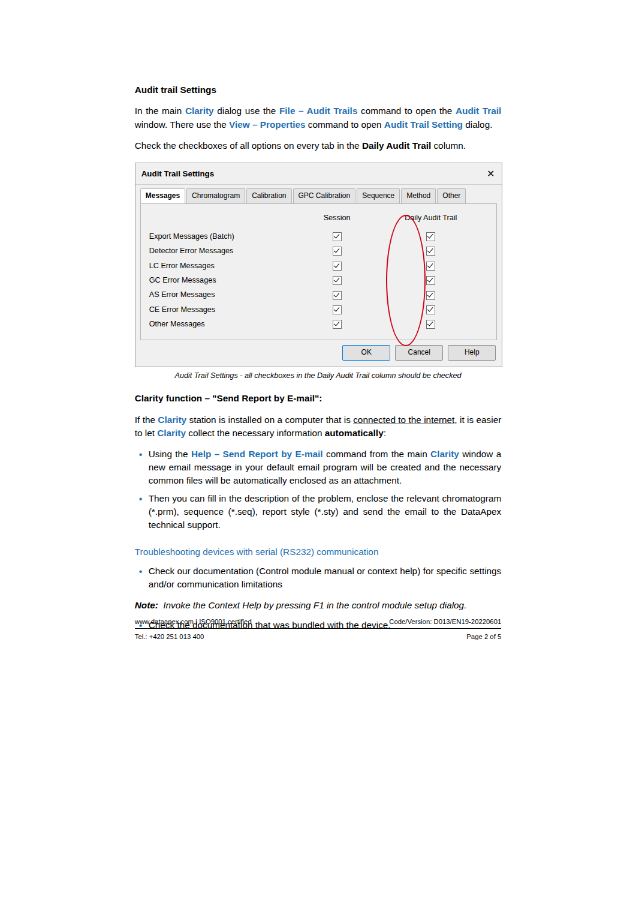Audit trail Settings
In the main Clarity dialog use the File – Audit Trails command to open the Audit Trail window. There use the View – Properties command to open Audit Trail Setting dialog.
Check the checkboxes of all options on every tab in the Daily Audit Trail column.
Audit Trail Settings ✕
Messages
Chromatogram
Calibration
GPC Calibration
Sequence
Method
Other
| | Session | Daily Audit Trail |
| --- | --- | --- |
| Export Messages (Batch) | | |
| Detector Error Messages | | |
| LC Error Messages | | |
| GC Error Messages | | |
| AS Error Messages | | |
| CE Error Messages | | |
| Other Messages | | |
OK
Cancel
Help
Audit Trail Settings - all checkboxes in the Daily Audit Trail column should be checked
Clarity function – "Send Report by E-mail":
If the Clarity station is installed on a computer that is connected to the internet, it is easier to let Clarity collect the necessary information automatically:
Using the Help – Send Report by E-mail command from the main Clarity window a new email message in your default email program will be created and the necessary common files will be automatically enclosed as an attachment.
Then you can fill in the description of the problem, enclose the relevant chromatogram (*.prm), sequence (*.seq), report style (*.sty) and send the email to the DataApex technical support.
Troubleshooting devices with serial (RS232) communication
Check our documentation (Control module manual or context help) for specific settings and/or communication limitations
Note: Invoke the Context Help by pressing F1 in the control module setup dialog.
Check the documentation that was bundled with the device.
www.dataapex.com | ISO9001 certified Code/Version: D013/EN19-20220601
Tel.: +420 251 013 400 Page 2 of 5